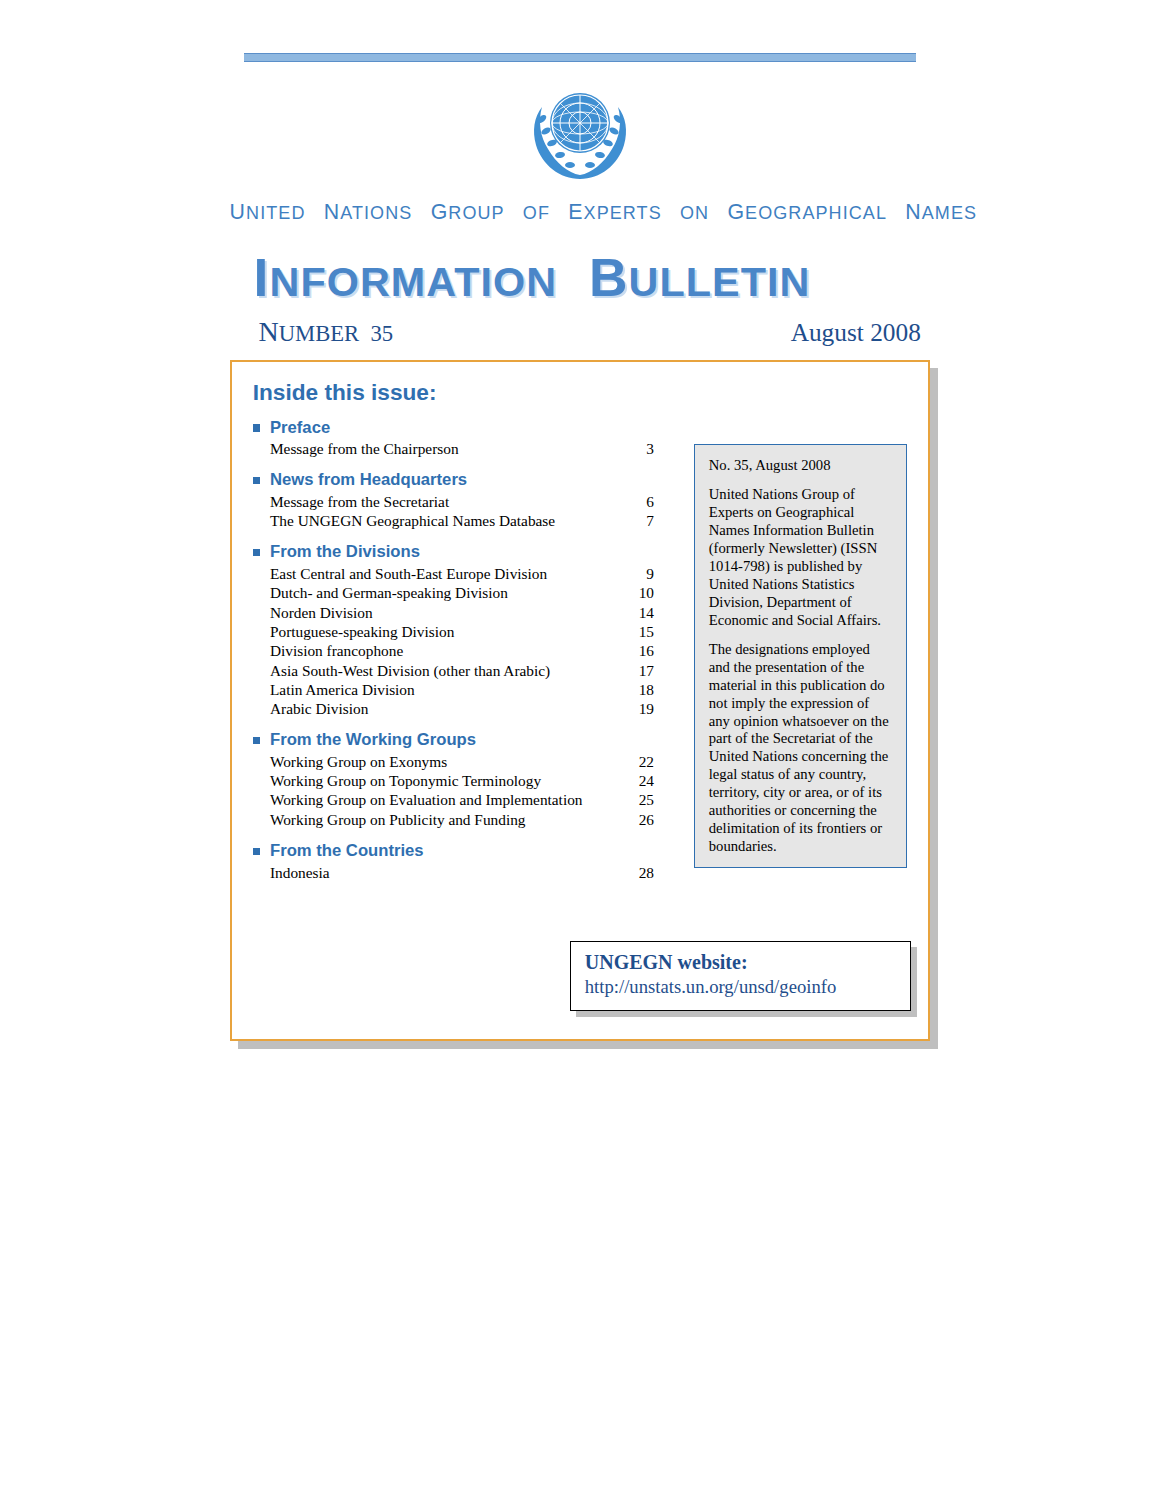UNITED NATIONS GROUP OF EXPERTS ON GEOGRAPHICAL NAMES
INFORMATION BULLETIN
NUMBER 35
August 2008
Inside this issue:
Preface
| Message from the Chairperson | 3 |
News from Headquarters
| Message from the Secretariat | 6 |
| The UNGEGN Geographical Names Database | 7 |
From the Divisions
| East Central and South-East Europe Division | 9 |
| Dutch- and German-speaking Division | 10 |
| Norden Division | 14 |
| Portuguese-speaking Division | 15 |
| Division francophone | 16 |
| Asia South-West Division (other than Arabic) | 17 |
| Latin America Division | 18 |
| Arabic Division | 19 |
From the Working Groups
| Working Group on Exonyms | 22 |
| Working Group on Toponymic Terminology | 24 |
| Working Group on Evaluation and Implementation | 25 |
| Working Group on Publicity and Funding | 26 |
From the Countries
| Indonesia | 28 |
No. 35, August 2008
United Nations Group of Experts on Geographical Names Information Bulletin (formerly Newsletter) (ISSN 1014-798) is published by United Nations Statistics Division, Department of Economic and Social Affairs.
The designations employed and the presentation of the material in this publication do not imply the expression of any opinion whatsoever on the part of the Secretariat of the United Nations concerning the legal status of any country, territory, city or area, or of its authorities or concerning the delimitation of its frontiers or boundaries.
UNGEGN website:
http://unstats.un.org/unsd/geoinfo